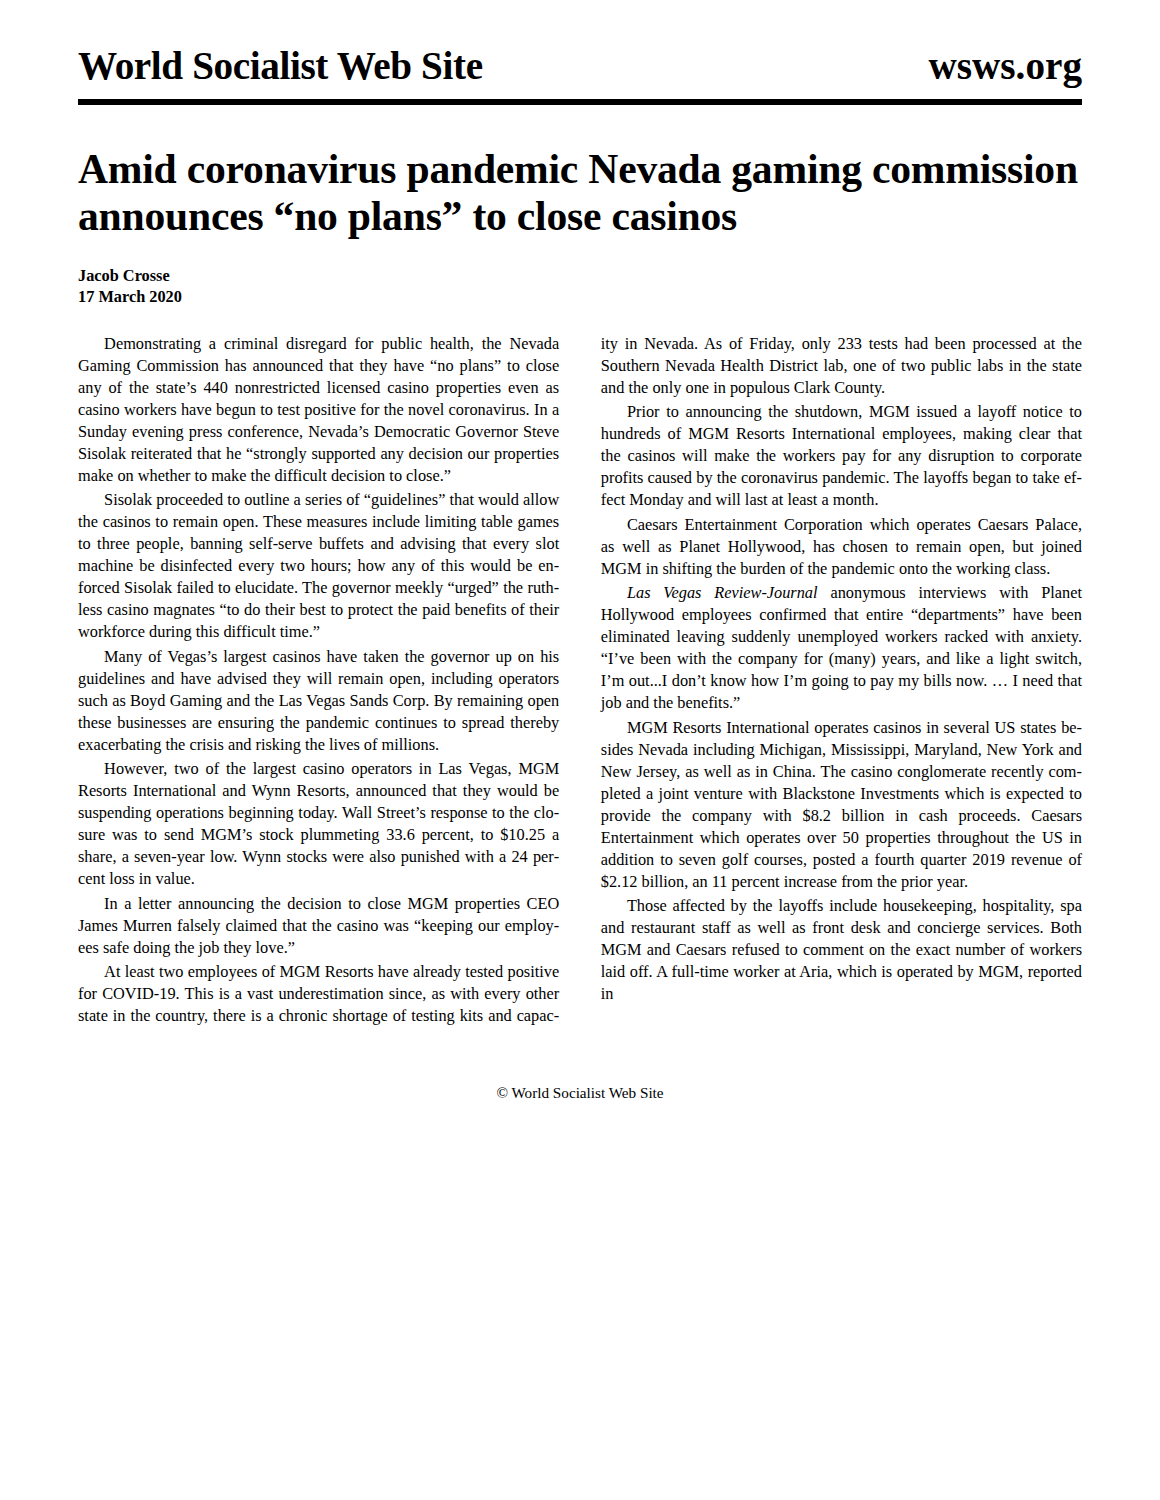World Socialist Web Site
wsws.org
Amid coronavirus pandemic Nevada gaming commission announces “no plans” to close casinos
Jacob Crosse 17 March 2020
Demonstrating a criminal disregard for public health, the Nevada Gaming Commission has announced that they have “no plans” to close any of the state’s 440 nonrestricted licensed casino properties even as casino workers have begun to test positive for the novel coronavirus. In a Sunday evening press conference, Nevada’s Democratic Governor Steve Sisolak reiterated that he “strongly supported any decision our properties make on whether to make the difficult decision to close.”
Sisolak proceeded to outline a series of “guidelines” that would allow the casinos to remain open. These measures include limiting table games to three people, banning self-serve buffets and advising that every slot machine be disinfected every two hours; how any of this would be enforced Sisolak failed to elucidate. The governor meekly “urged” the ruthless casino magnates “to do their best to protect the paid benefits of their workforce during this difficult time.”
Many of Vegas’s largest casinos have taken the governor up on his guidelines and have advised they will remain open, including operators such as Boyd Gaming and the Las Vegas Sands Corp. By remaining open these businesses are ensuring the pandemic continues to spread thereby exacerbating the crisis and risking the lives of millions.
However, two of the largest casino operators in Las Vegas, MGM Resorts International and Wynn Resorts, announced that they would be suspending operations beginning today. Wall Street’s response to the closure was to send MGM’s stock plummeting 33.6 percent, to $10.25 a share, a seven-year low. Wynn stocks were also punished with a 24 percent loss in value.
In a letter announcing the decision to close MGM properties CEO James Murren falsely claimed that the casino was “keeping our employees safe doing the job they love.”
At least two employees of MGM Resorts have already tested positive for COVID-19. This is a vast underestimation since, as with every other state in the country, there is a chronic shortage of testing kits and capacity in Nevada. As of Friday, only 233 tests had been processed at the Southern Nevada Health District lab, one of two public labs in the state and the only one in populous Clark County.
Prior to announcing the shutdown, MGM issued a layoff notice to hundreds of MGM Resorts International employees, making clear that the casinos will make the workers pay for any disruption to corporate profits caused by the coronavirus pandemic. The layoffs began to take effect Monday and will last at least a month.
Caesars Entertainment Corporation which operates Caesars Palace, as well as Planet Hollywood, has chosen to remain open, but joined MGM in shifting the burden of the pandemic onto the working class.
Las Vegas Review-Journal anonymous interviews with Planet Hollywood employees confirmed that entire “departments” have been eliminated leaving suddenly unemployed workers racked with anxiety. “I’ve been with the company for (many) years, and like a light switch, I’m out...I don’t know how I’m going to pay my bills now. … I need that job and the benefits.”
MGM Resorts International operates casinos in several US states besides Nevada including Michigan, Mississippi, Maryland, New York and New Jersey, as well as in China. The casino conglomerate recently completed a joint venture with Blackstone Investments which is expected to provide the company with $8.2 billion in cash proceeds. Caesars Entertainment which operates over 50 properties throughout the US in addition to seven golf courses, posted a fourth quarter 2019 revenue of $2.12 billion, an 11 percent increase from the prior year.
Those affected by the layoffs include housekeeping, hospitality, spa and restaurant staff as well as front desk and concierge services. Both MGM and Caesars refused to comment on the exact number of workers laid off. A full-time worker at Aria, which is operated by MGM, reported in
© World Socialist Web Site